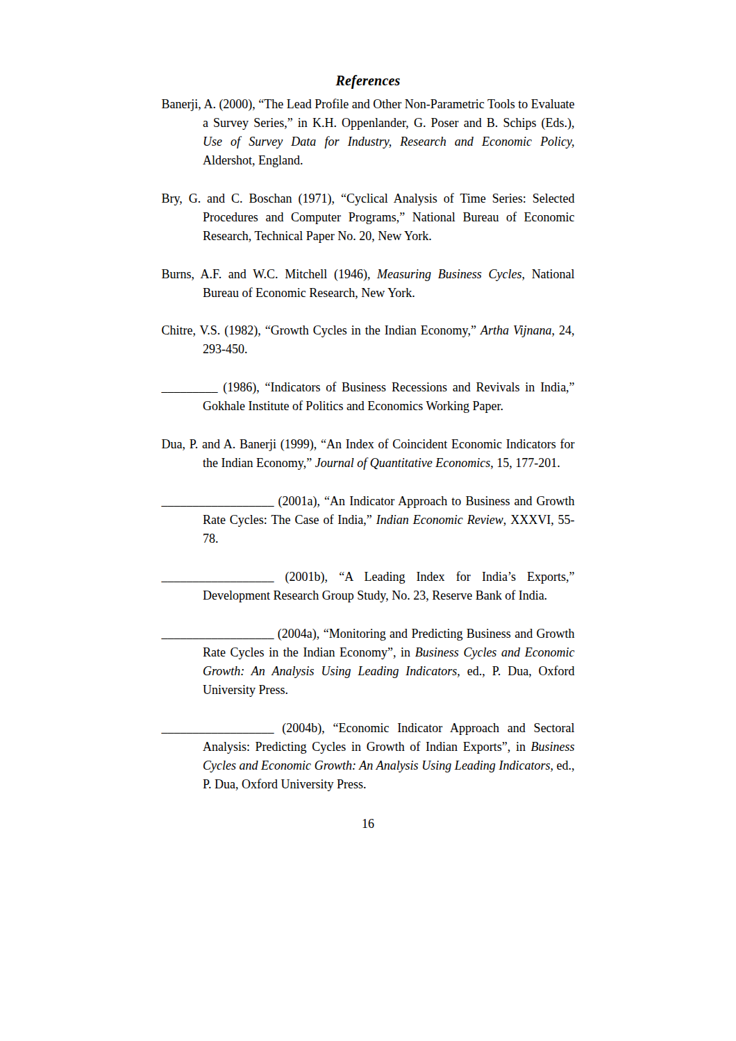References
Banerji, A. (2000), “The Lead Profile and Other Non-Parametric Tools to Evaluate a Survey Series,” in K.H. Oppenlander, G. Poser and B. Schips (Eds.), Use of Survey Data for Industry, Research and Economic Policy, Aldershot, England.
Bry, G. and C. Boschan (1971), “Cyclical Analysis of Time Series: Selected Procedures and Computer Programs,” National Bureau of Economic Research, Technical Paper No. 20, New York.
Burns, A.F. and W.C. Mitchell (1946), Measuring Business Cycles, National Bureau of Economic Research, New York.
Chitre, V.S. (1982), “Growth Cycles in the Indian Economy,” Artha Vijnana, 24, 293-450.
_________ (1986), “Indicators of Business Recessions and Revivals in India,” Gokhale Institute of Politics and Economics Working Paper.
Dua, P. and A. Banerji (1999), “An Index of Coincident Economic Indicators for the Indian Economy,” Journal of Quantitative Economics, 15, 177-201.
__________________ (2001a), “An Indicator Approach to Business and Growth Rate Cycles: The Case of India,” Indian Economic Review, XXXVI, 55-78.
__________________ (2001b), “A Leading Index for India’s Exports,” Development Research Group Study, No. 23, Reserve Bank of India.
__________________ (2004a), “Monitoring and Predicting Business and Growth Rate Cycles in the Indian Economy”, in Business Cycles and Economic Growth: An Analysis Using Leading Indicators, ed., P. Dua, Oxford University Press.
__________________ (2004b), “Economic Indicator Approach and Sectoral Analysis: Predicting Cycles in Growth of Indian Exports”, in Business Cycles and Economic Growth: An Analysis Using Leading Indicators, ed., P. Dua, Oxford University Press.
16